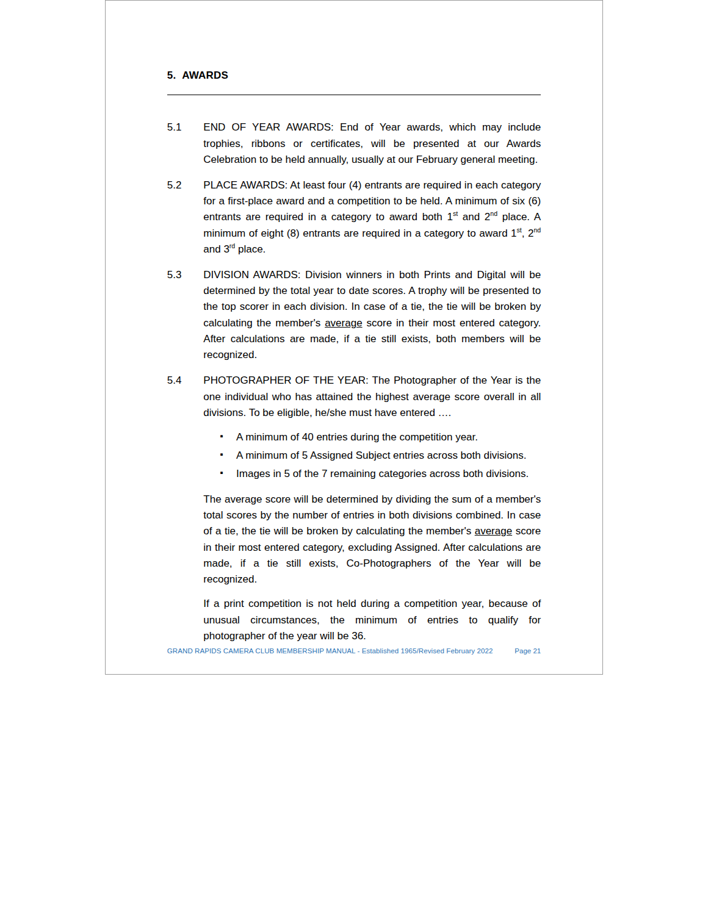5. AWARDS
5.1
END OF YEAR AWARDS: End of Year awards, which may include trophies, ribbons or certificates, will be presented at our Awards Celebration to be held annually, usually at our February general meeting.
5.2
PLACE AWARDS: At least four (4) entrants are required in each category for a first-place award and a competition to be held. A minimum of six (6) entrants are required in a category to award both 1st and 2nd place. A minimum of eight (8) entrants are required in a category to award 1st, 2nd and 3rd place.
5.3
DIVISION AWARDS: Division winners in both Prints and Digital will be determined by the total year to date scores. A trophy will be presented to the top scorer in each division. In case of a tie, the tie will be broken by calculating the member's average score in their most entered category. After calculations are made, if a tie still exists, both members will be recognized.
5.4
PHOTOGRAPHER OF THE YEAR: The Photographer of the Year is the one individual who has attained the highest average score overall in all divisions. To be eligible, he/she must have entered ….
A minimum of 40 entries during the competition year.
A minimum of 5 Assigned Subject entries across both divisions.
Images in 5 of the 7 remaining categories across both divisions.
The average score will be determined by dividing the sum of a member's total scores by the number of entries in both divisions combined. In case of a tie, the tie will be broken by calculating the member's average score in their most entered category, excluding Assigned. After calculations are made, if a tie still exists, Co-Photographers of the Year will be recognized.
If a print competition is not held during a competition year, because of unusual circumstances, the minimum of entries to qualify for photographer of the year will be 36.
GRAND RAPIDS CAMERA CLUB MEMBERSHIP MANUAL - Established 1965/Revised February 2022
Page 21